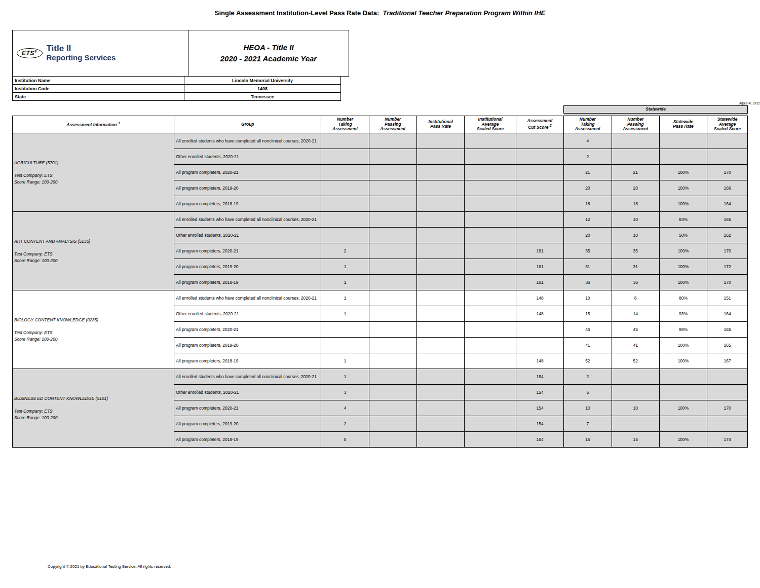Single Assessment Institution-Level Pass Rate Data: Traditional Teacher Preparation Program Within IHE
| ETS ® Title II Reporting Services | HEOA - Title II 2020 - 2021 Academic Year |
| Institution Name | Lincoln Memorial University |
| Institution Code | 1408 |
| State | Tennessee |
April 4, 2022
| | | | | | | | Statewide |
| --- | --- | --- | --- | --- | --- | --- | --- |
| Assessment Information 1 | Group | Number Taking Assessment | Number Passing Assessment | Institutional Pass Rate | Institutional Average Scaled Score | Assessment Cut Score 2 | Number Taking Assessment | Number Passing Assessment | Statewide Pass Rate | Statewide Average Scaled Score |
| AGRICULTURE (5701) Test Company: ETS Score Range: 100-200 | All enrolled students who have completed all nonclinical courses, 2020-21 | | | | | | 4 | | | |
| Other enrolled students, 2020-21 | | | | | | 2 | | | |
| All program completers, 2020-21 | | | | | | 21 | 21 | 100% | 170 |
| All program completers, 2019-20 | | | | | | 20 | 20 | 100% | 166 |
| All program completers, 2018-19 | | | | | | 18 | 18 | 100% | 164 |
| ART CONTENT AND ANALYSIS (5135) Test Company: ETS Score Range: 100-200 | All enrolled students who have completed all nonclinical courses, 2020-21 | | | | | | 12 | 10 | 83% | 165 |
| Other enrolled students, 2020-21 | | | | | | 20 | 10 | 50% | 162 |
| All program completers, 2020-21 | 2 | | | | 161 | 35 | 35 | 100% | 170 |
| All program completers, 2019-20 | 1 | | | | 161 | 31 | 31 | 100% | 172 |
| All program completers, 2018-19 | 1 | | | | 161 | 36 | 36 | 100% | 170 |
| BIOLOGY CONTENT KNOWLEDGE (0235) Test Company: ETS Score Range: 100-200 | All enrolled students who have completed all nonclinical courses, 2020-21 | 1 | | | | 148 | 10 | 8 | 80% | 151 |
| Other enrolled students, 2020-21 | 1 | | | | 148 | 15 | 14 | 93% | 164 |
| All program completers, 2020-21 | | | | | | 46 | 45 | 98% | 165 |
| All program completers, 2019-20 | | | | | | 41 | 41 | 100% | 165 |
| All program completers, 2018-19 | 1 | | | | 148 | 52 | 52 | 100% | 167 |
| BUSINESS ED CONTENT KNOWLEDGE (5101) Test Company: ETS Score Range: 100-200 | All enrolled students who have completed all nonclinical courses, 2020-21 | 1 | | | | 154 | 2 | | | |
| Other enrolled students, 2020-21 | 3 | | | | 154 | 5 | | | |
| All program completers, 2020-21 | 4 | | | | 154 | 10 | 10 | 100% | 170 |
| All program completers, 2019-20 | 2 | | | | 154 | 7 | | | |
| All program completers, 2018-19 | 5 | | | | 154 | 15 | 15 | 100% | 174 |
Copyright © 2021 by Educational Testing Service. All rights reserved.